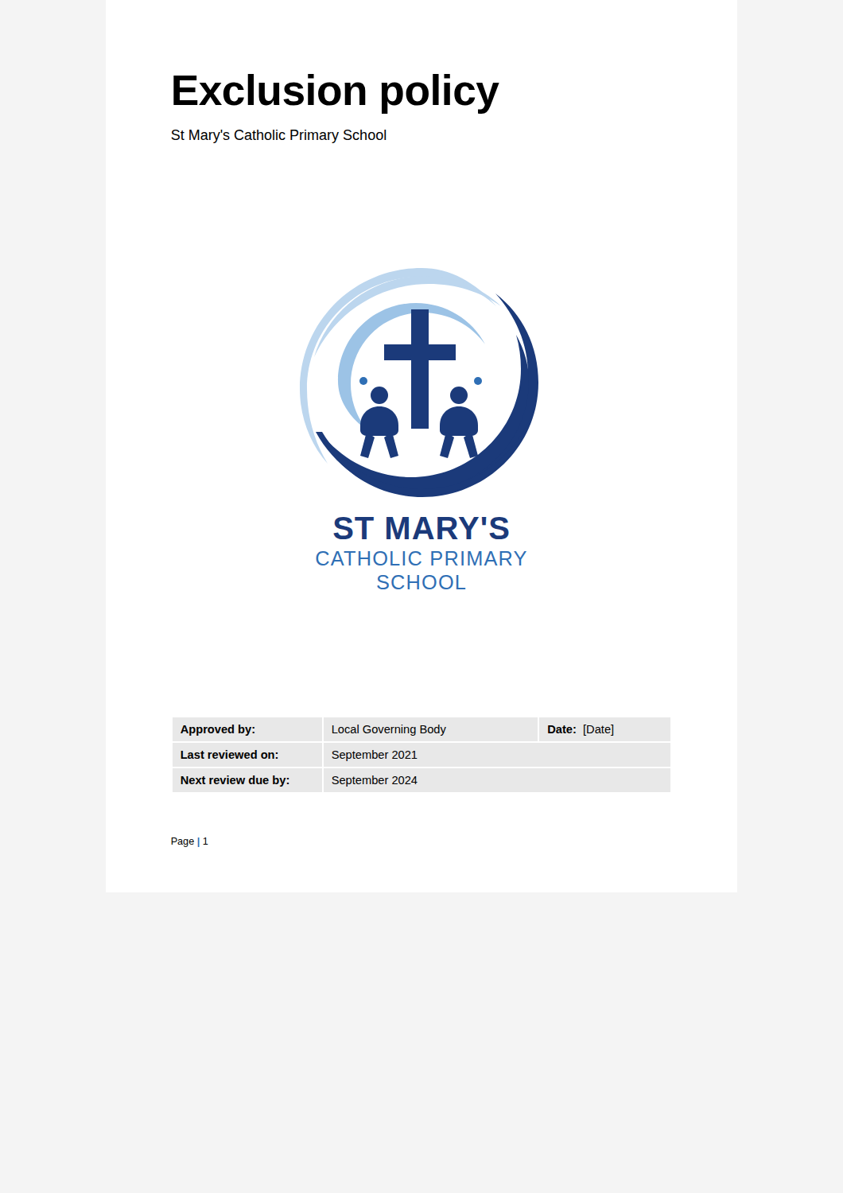Exclusion policy
St Mary's Catholic Primary School
ST MARY'S
CATHOLIC PRIMARY
SCHOOL
| Approved by: | Local Governing Body | Date: [Date] |
| Last reviewed on: | September 2021 |
| Next review due by: | September 2024 |
Page | 1